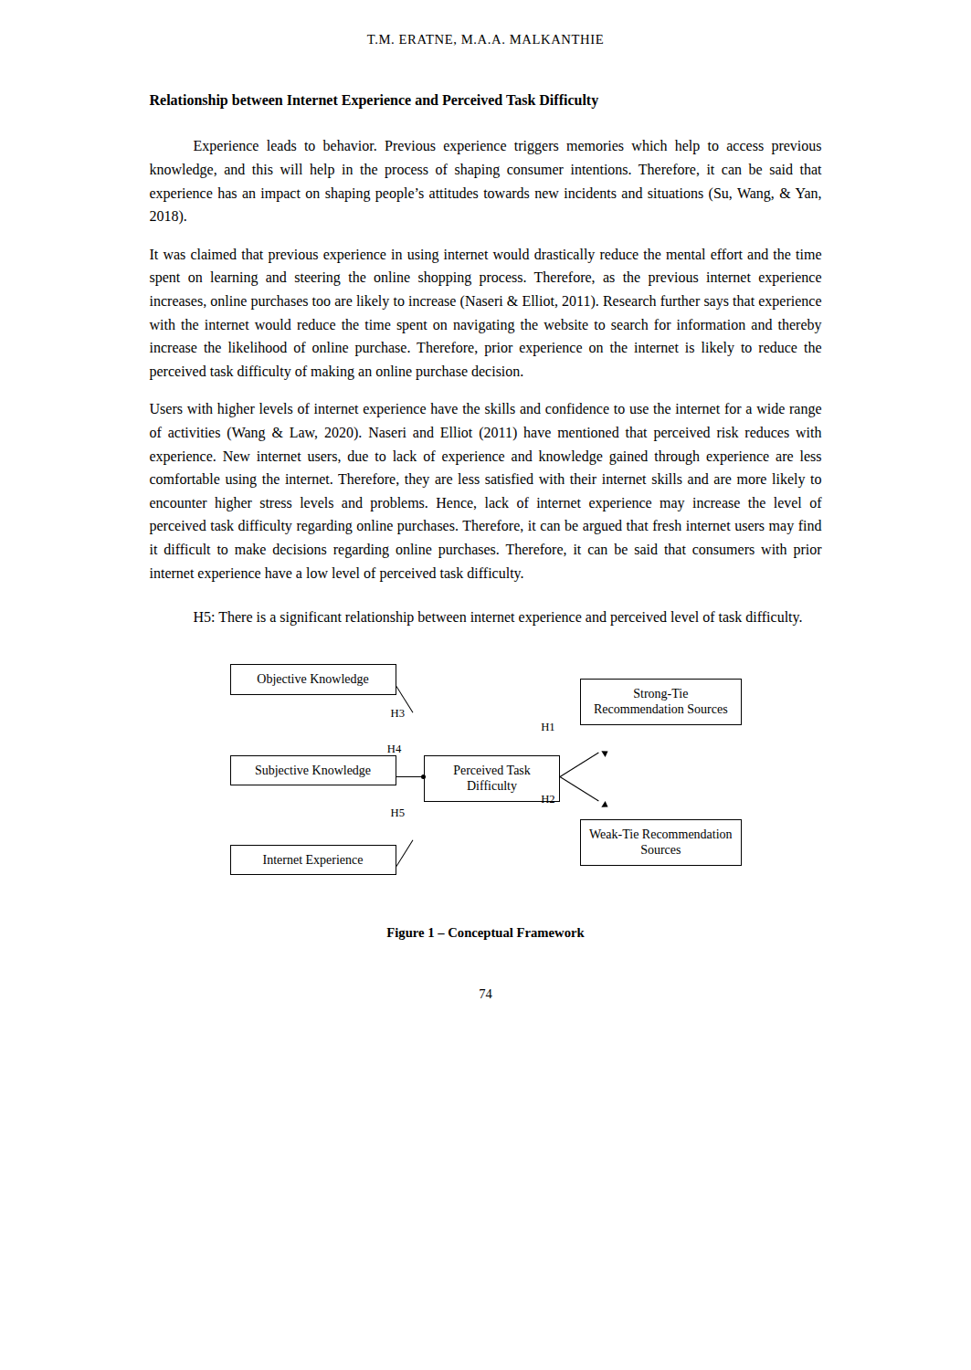T.M. ERATNE, M.A.A. MALKANTHIE
Relationship between Internet Experience and Perceived Task Difficulty
Experience leads to behavior. Previous experience triggers memories which help to access previous knowledge, and this will help in the process of shaping consumer intentions. Therefore, it can be said that experience has an impact on shaping people’s attitudes towards new incidents and situations (Su, Wang, & Yan, 2018).
It was claimed that previous experience in using internet would drastically reduce the mental effort and the time spent on learning and steering the online shopping process. Therefore, as the previous internet experience increases, online purchases too are likely to increase (Naseri & Elliot, 2011). Research further says that experience with the internet would reduce the time spent on navigating the website to search for information and thereby increase the likelihood of online purchase. Therefore, prior experience on the internet is likely to reduce the perceived task difficulty of making an online purchase decision.
Users with higher levels of internet experience have the skills and confidence to use the internet for a wide range of activities (Wang & Law, 2020). Naseri and Elliot (2011) have mentioned that perceived risk reduces with experience. New internet users, due to lack of experience and knowledge gained through experience are less comfortable using the internet. Therefore, they are less satisfied with their internet skills and are more likely to encounter higher stress levels and problems. Hence, lack of internet experience may increase the level of perceived task difficulty regarding online purchases. Therefore, it can be argued that fresh internet users may find it difficult to make decisions regarding online purchases. Therefore, it can be said that consumers with prior internet experience have a low level of perceived task difficulty.
H5: There is a significant relationship between internet experience and perceived level of task difficulty.
Objective Knowledge
Subjective Knowledge
Internet Experience
Perceived Task Difficulty
Strong-Tie
Recommendation Sources
Weak-Tie Recommendation
Sources
H3 H4 H5 H1 H2
Figure 1 – Conceptual Framework
74